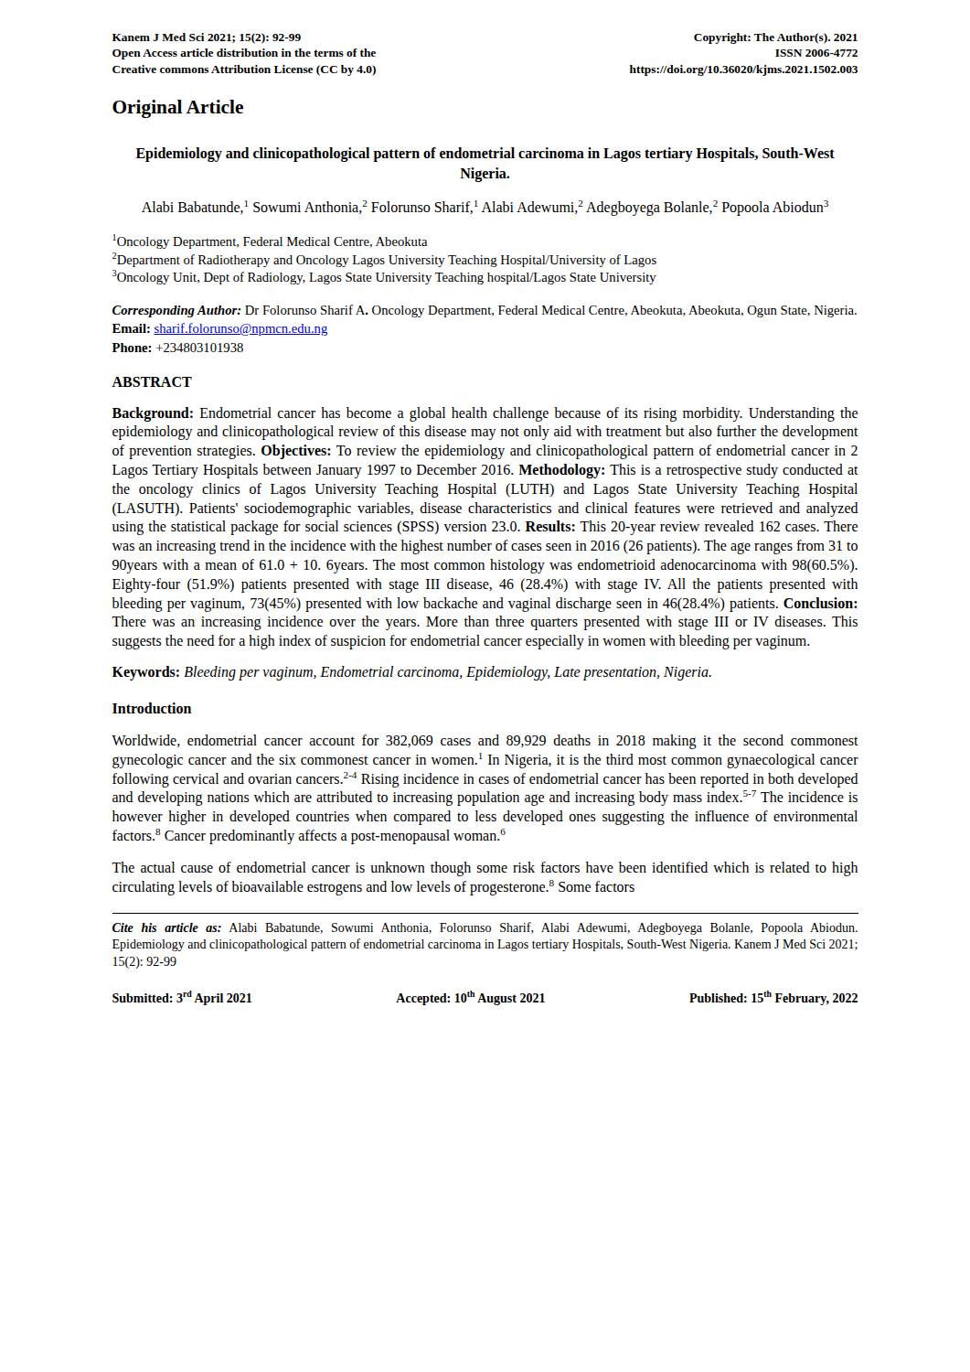Kanem J Med Sci 2021; 15(2): 92-99
Open Access article distribution in the terms of the
Creative commons Attribution License (CC by 4.0)
Copyright: The Author(s). 2021
ISSN 2006-4772
https://doi.org/10.36020/kjms.2021.1502.003
Original Article
Epidemiology and clinicopathological pattern of endometrial carcinoma in Lagos tertiary Hospitals, South-West Nigeria.
Alabi Babatunde,1 Sowumi Anthonia,2 Folorunso Sharif,1 Alabi Adewumi,2 Adegboyega Bolanle,2 Popoola Abiodun3
1Oncology Department, Federal Medical Centre, Abeokuta
2Department of Radiotherapy and Oncology Lagos University Teaching Hospital/University of Lagos
3Oncology Unit, Dept of Radiology, Lagos State University Teaching hospital/Lagos State University
Corresponding Author: Dr Folorunso Sharif A. Oncology Department, Federal Medical Centre, Abeokuta, Abeokuta, Ogun State, Nigeria.
Email: sharif.folorunso@npmcn.edu.ng
Phone: +234803101938
ABSTRACT
Background: Endometrial cancer has become a global health challenge because of its rising morbidity. Understanding the epidemiology and clinicopathological review of this disease may not only aid with treatment but also further the development of prevention strategies. Objectives: To review the epidemiology and clinicopathological pattern of endometrial cancer in 2 Lagos Tertiary Hospitals between January 1997 to December 2016. Methodology: This is a retrospective study conducted at the oncology clinics of Lagos University Teaching Hospital (LUTH) and Lagos State University Teaching Hospital (LASUTH). Patients' sociodemographic variables, disease characteristics and clinical features were retrieved and analyzed using the statistical package for social sciences (SPSS) version 23.0. Results: This 20-year review revealed 162 cases. There was an increasing trend in the incidence with the highest number of cases seen in 2016 (26 patients). The age ranges from 31 to 90years with a mean of 61.0 + 10. 6years. The most common histology was endometrioid adenocarcinoma with 98(60.5%). Eighty-four (51.9%) patients presented with stage III disease, 46 (28.4%) with stage IV. All the patients presented with bleeding per vaginum, 73(45%) presented with low backache and vaginal discharge seen in 46(28.4%) patients. Conclusion: There was an increasing incidence over the years. More than three quarters presented with stage III or IV diseases. This suggests the need for a high index of suspicion for endometrial cancer especially in women with bleeding per vaginum.
Keywords: Bleeding per vaginum, Endometrial carcinoma, Epidemiology, Late presentation, Nigeria.
Introduction
Worldwide, endometrial cancer account for 382,069 cases and 89,929 deaths in 2018 making it the second commonest gynecologic cancer and the six commonest cancer in women.1 In Nigeria, it is the third most common gynaecological cancer following cervical and ovarian cancers.2-4 Rising incidence in cases of endometrial cancer has been reported in both developed and developing nations which are attributed to increasing population age and increasing body mass index.5-7 The incidence is however higher in developed countries when compared to less developed ones suggesting the influence of environmental factors.8 Cancer predominantly affects a post-menopausal woman.6
The actual cause of endometrial cancer is unknown though some risk factors have been identified which is related to high circulating levels of bioavailable estrogens and low levels of progesterone.8 Some factors
Cite his article as: Alabi Babatunde, Sowumi Anthonia, Folorunso Sharif, Alabi Adewumi, Adegboyega Bolanle, Popoola Abiodun. Epidemiology and clinicopathological pattern of endometrial carcinoma in Lagos tertiary Hospitals, South-West Nigeria. Kanem J Med Sci 2021; 15(2): 92-99
Submitted: 3rd April 2021 Accepted: 10th August 2021 Published: 15th February, 2022